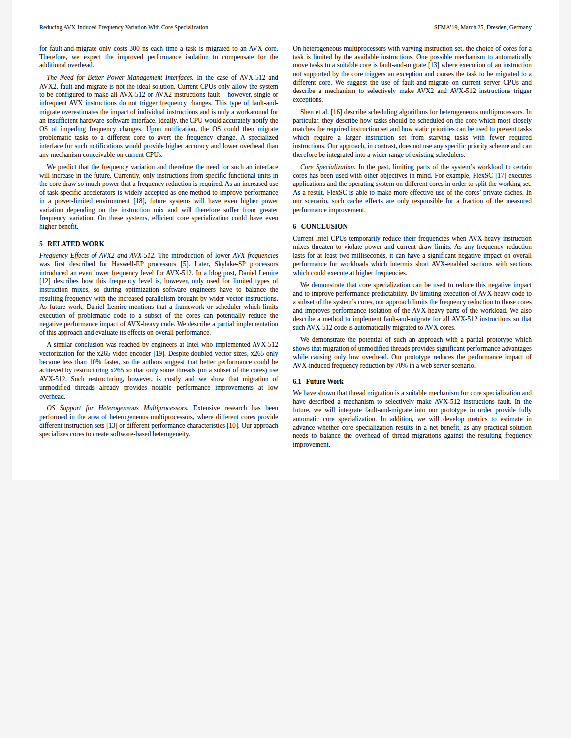Reducing AVX-Induced Frequency Variation With Core Specialization
SFMA’19, March 25, Dresden, Germany
for fault-and-migrate only costs 300 ns each time a task is migrated to an AVX core. Therefore, we expect the improved performance isolation to compensate for the additional overhead.
The Need for Better Power Management Interfaces. In the case of AVX-512 and AVX2, fault-and-migrate is not the ideal solution. Current CPUs only allow the system to be configured to make all AVX-512 or AVX2 instructions fault – however, single or infrequent AVX instructions do not trigger frequency changes. This type of fault-and-migrate overestimates the impact of individual instructions and is only a workaround for an insufficient hardware-software interface. Ideally, the CPU would accurately notify the OS of impeding frequency changes. Upon notification, the OS could then migrate problematic tasks to a different core to avert the frequency change. A specialized interface for such notifications would provide higher accuracy and lower overhead than any mechanism conceivable on current CPUs.
We predict that the frequency variation and therefore the need for such an interface will increase in the future. Currently, only instructions from specific functional units in the core draw so much power that a frequency reduction is required. As an increased use of task-specific accelerators is widely accepted as one method to improve performance in a power-limited environment [18], future systems will have even higher power variation depending on the instruction mix and will therefore suffer from greater frequency variation. On these systems, efficient core specialization could have even higher benefit.
5 RELATED WORK
Frequency Effects of AVX2 and AVX-512. The introduction of lower AVX frequencies was first described for Haswell-EP processors [5]. Later, Skylake-SP processors introduced an even lower frequency level for AVX-512. In a blog post, Daniel Lemire [12] describes how this frequency level is, however, only used for limited types of instruction mixes, so during optimization software engineers have to balance the resulting frequency with the increased parallelism brought by wider vector instructions. As future work, Daniel Lemire mentions that a framework or scheduler which limits execution of problematic code to a subset of the cores can potentially reduce the negative performance impact of AVX-heavy code. We describe a partial implementation of this approach and evaluate its effects on overall performance.
A similar conclusion was reached by engineers at Intel who implemented AVX-512 vectorization for the x265 video encoder [19]. Despite doubled vector sizes, x265 only became less than 10% faster, so the authors suggest that better performance could be achieved by restructuring x265 so that only some threads (on a subset of the cores) use AVX-512. Such restructuring, however, is costly and we show that migration of unmodified threads already provides notable performance improvements at low overhead.
OS Support for Heterogeneous Multiprocessors. Extensive research has been performed in the area of heterogeneous multiprocessors, where different cores provide different instruction sets [13] or different performance characteristics [10]. Our approach specializes cores to create software-based heterogeneity.
On heterogeneous multiprocessors with varying instruction set, the choice of cores for a task is limited by the available instructions. One possible mechanism to automatically move tasks to a suitable core is fault-and-migrate [13] where execution of an instruction not supported by the core triggers an exception and causes the task to be migrated to a different core. We suggest the use of fault-and-migrate on current server CPUs and describe a mechanism to selectively make AVX2 and AVX-512 instructions trigger exceptions.
Shen et al. [16] describe scheduling algorithms for heterogeneous multiprocessors. In particular, they describe how tasks should be scheduled on the core which most closely matches the required instruction set and how static priorities can be used to prevent tasks which require a larger instruction set from starving tasks with fewer required instructions. Our approach, in contrast, does not use any specific priority scheme and can therefore be integrated into a wider range of existing schedulers.
Core Specialization. In the past, limiting parts of the system’s workload to certain cores has been used with other objectives in mind. For example, FlexSC [17] executes applications and the operating system on different cores in order to split the working set. As a result, FlexSC is able to make more effective use of the cores’ private caches. In our scenario, such cache effects are only responsible for a fraction of the measured performance improvement.
6 CONCLUSION
Current Intel CPUs temporarily reduce their frequencies when AVX-heavy instruction mixes threaten to violate power and current draw limits. As any frequency reduction lasts for at least two milliseconds, it can have a significant negative impact on overall performance for workloads which intermix short AVX-enabled sections with sections which could execute at higher frequencies.
We demonstrate that core specialization can be used to reduce this negative impact and to improve performance predictability. By limiting execution of AVX-heavy code to a subset of the system’s cores, our approach limits the frequency reduction to those cores and improves performance isolation of the AVX-heavy parts of the workload. We also describe a method to implement fault-and-migrate for all AVX-512 instructions so that such AVX-512 code is automatically migrated to AVX cores.
We demonstrate the potential of such an approach with a partial prototype which shows that migration of unmodified threads provides significant performance advantages while causing only low overhead. Our prototype reduces the performance impact of AVX-induced frequency reduction by 70% in a web server scenario.
6.1 Future Work
We have shown that thread migration is a suitable mechanism for core specialization and have described a mechanism to selectively make AVX-512 instructions fault. In the future, we will integrate fault-and-migrate into our prototype in order provide fully automatic core specialization. In addition, we will develop metrics to estimate in advance whether core specialization results in a net benefit, as any practical solution needs to balance the overhead of thread migrations against the resulting frequency improvement.